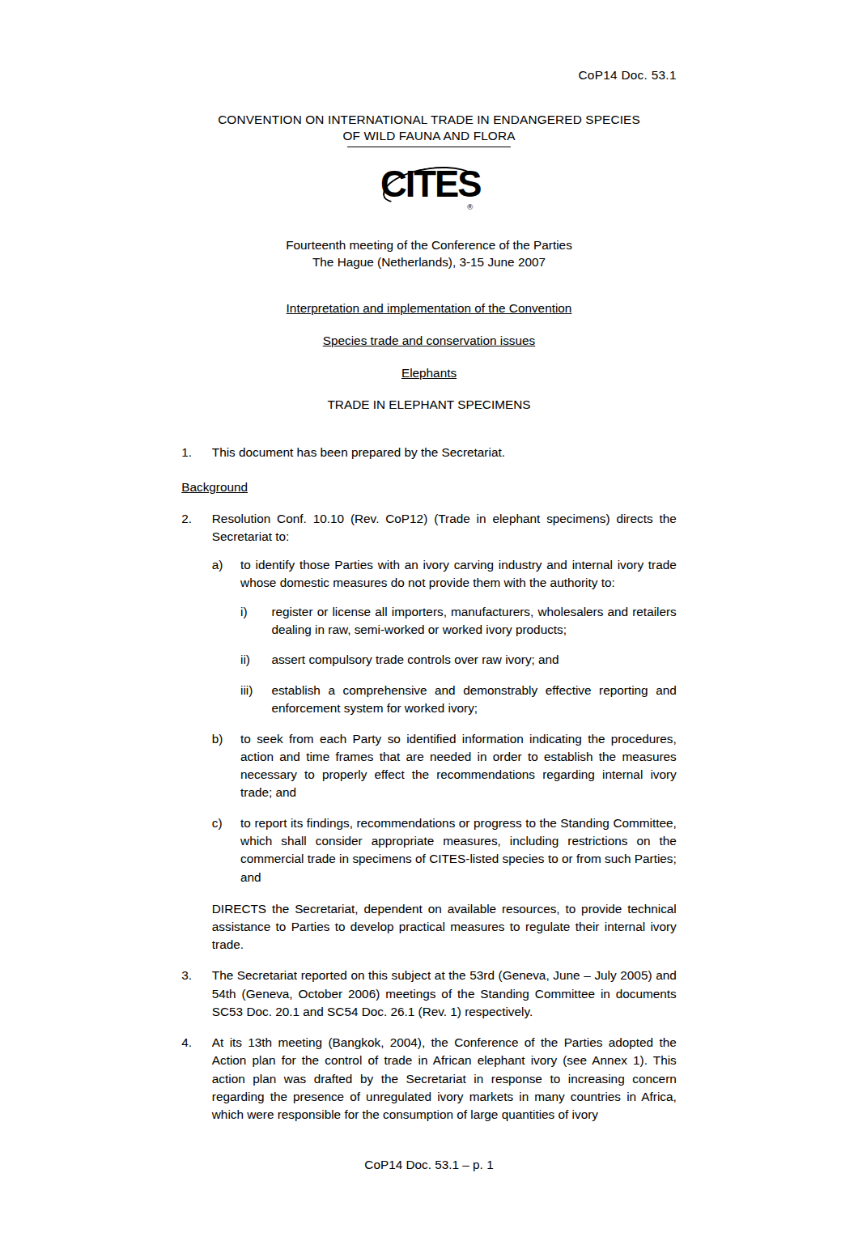CoP14 Doc. 53.1
CONVENTION ON INTERNATIONAL TRADE IN ENDANGERED SPECIES
OF WILD FAUNA AND FLORA
CITES ®
Fourteenth meeting of the Conference of the Parties
The Hague (Netherlands), 3-15 June 2007
Interpretation and implementation of the Convention
Species trade and conservation issues
Elephants
TRADE IN ELEPHANT SPECIMENS
1. This document has been prepared by the Secretariat.
Background
2. Resolution Conf. 10.10 (Rev. CoP12) (Trade in elephant specimens) directs the Secretariat to:
a) to identify those Parties with an ivory carving industry and internal ivory trade whose domestic measures do not provide them with the authority to:
i) register or license all importers, manufacturers, wholesalers and retailers dealing in raw, semi-worked or worked ivory products;
ii) assert compulsory trade controls over raw ivory; and
iii) establish a comprehensive and demonstrably effective reporting and enforcement system for worked ivory;
b) to seek from each Party so identified information indicating the procedures, action and time frames that are needed in order to establish the measures necessary to properly effect the recommendations regarding internal ivory trade; and
c) to report its findings, recommendations or progress to the Standing Committee, which shall consider appropriate measures, including restrictions on the commercial trade in specimens of CITES-listed species to or from such Parties; and
DIRECTS the Secretariat, dependent on available resources, to provide technical assistance to Parties to develop practical measures to regulate their internal ivory trade.
3. The Secretariat reported on this subject at the 53rd (Geneva, June – July 2005) and 54th (Geneva, October 2006) meetings of the Standing Committee in documents SC53 Doc. 20.1 and SC54 Doc. 26.1 (Rev. 1) respectively.
4. At its 13th meeting (Bangkok, 2004), the Conference of the Parties adopted the Action plan for the control of trade in African elephant ivory (see Annex 1). This action plan was drafted by the Secretariat in response to increasing concern regarding the presence of unregulated ivory markets in many countries in Africa, which were responsible for the consumption of large quantities of ivory
CoP14 Doc. 53.1 – p. 1